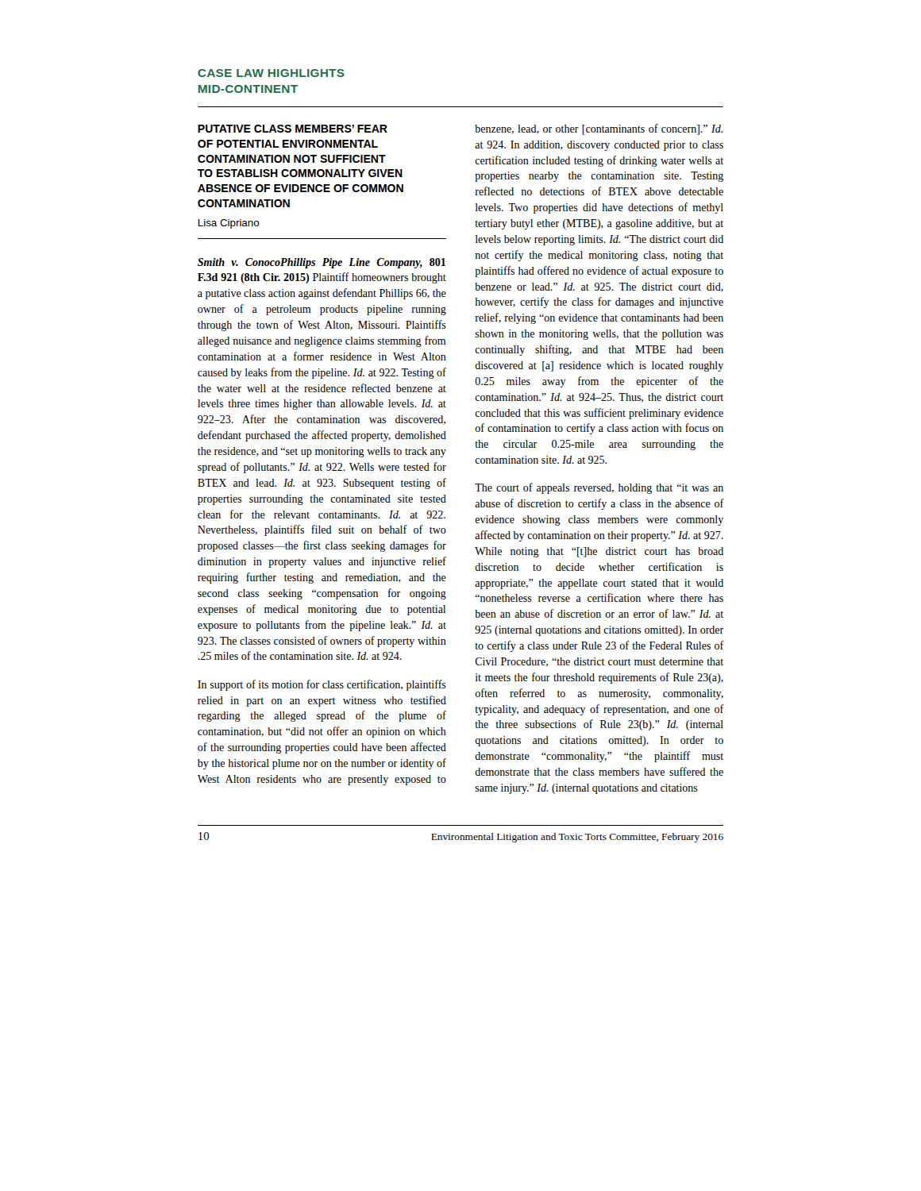CASE LAW HIGHLIGHTS
MID-CONTINENT
PUTATIVE CLASS MEMBERS’ FEAR
OF POTENTIAL ENVIRONMENTAL
CONTAMINATION NOT SUFFICIENT
TO ESTABLISH COMMONALITY GIVEN
ABSENCE OF EVIDENCE OF COMMON
CONTAMINATION
Lisa Cipriano
Smith v. ConocoPhillips Pipe Line Company, 801 F.3d 921 (8th Cir. 2015) Plaintiff homeowners brought a putative class action against defendant Phillips 66, the owner of a petroleum products pipeline running through the town of West Alton, Missouri. Plaintiffs alleged nuisance and negligence claims stemming from contamination at a former residence in West Alton caused by leaks from the pipeline. Id. at 922. Testing of the water well at the residence reflected benzene at levels three times higher than allowable levels. Id. at 922–23. After the contamination was discovered, defendant purchased the affected property, demolished the residence, and “set up monitoring wells to track any spread of pollutants.” Id. at 922. Wells were tested for BTEX and lead. Id. at 923. Subsequent testing of properties surrounding the contaminated site tested clean for the relevant contaminants. Id. at 922. Nevertheless, plaintiffs filed suit on behalf of two proposed classes—the first class seeking damages for diminution in property values and injunctive relief requiring further testing and remediation, and the second class seeking “compensation for ongoing expenses of medical monitoring due to potential exposure to pollutants from the pipeline leak.” Id. at 923. The classes consisted of owners of property within .25 miles of the contamination site. Id. at 924.
In support of its motion for class certification, plaintiffs relied in part on an expert witness who testified regarding the alleged spread of the plume of contamination, but “did not offer an opinion on which of the surrounding properties could have been affected by the historical plume nor on the number or identity of West Alton residents who are presently exposed to benzene, lead, or other [contaminants of concern].” Id. at 924. In addition, discovery conducted prior to class certification included testing of drinking water wells at properties nearby the contamination site. Testing reflected no detections of BTEX above detectable levels. Two properties did have detections of methyl tertiary butyl ether (MTBE), a gasoline additive, but at levels below reporting limits. Id. “The district court did not certify the medical monitoring class, noting that plaintiffs had offered no evidence of actual exposure to benzene or lead.” Id. at 925. The district court did, however, certify the class for damages and injunctive relief, relying “on evidence that contaminants had been shown in the monitoring wells, that the pollution was continually shifting, and that MTBE had been discovered at [a] residence which is located roughly 0.25 miles away from the epicenter of the contamination.” Id. at 924–25. Thus, the district court concluded that this was sufficient preliminary evidence of contamination to certify a class action with focus on the circular 0.25-mile area surrounding the contamination site. Id. at 925.
The court of appeals reversed, holding that “it was an abuse of discretion to certify a class in the absence of evidence showing class members were commonly affected by contamination on their property.” Id. at 927. While noting that “[t]he district court has broad discretion to decide whether certification is appropriate,” the appellate court stated that it would “nonetheless reverse a certification where there has been an abuse of discretion or an error of law.” Id. at 925 (internal quotations and citations omitted). In order to certify a class under Rule 23 of the Federal Rules of Civil Procedure, “the district court must determine that it meets the four threshold requirements of Rule 23(a), often referred to as numerosity, commonality, typicality, and adequacy of representation, and one of the three subsections of Rule 23(b).” Id. (internal quotations and citations omitted). In order to demonstrate “commonality,” “the plaintiff must demonstrate that the class members have suffered the same injury.” Id. (internal quotations and citations
10
Environmental Litigation and Toxic Torts Committee, February 2016